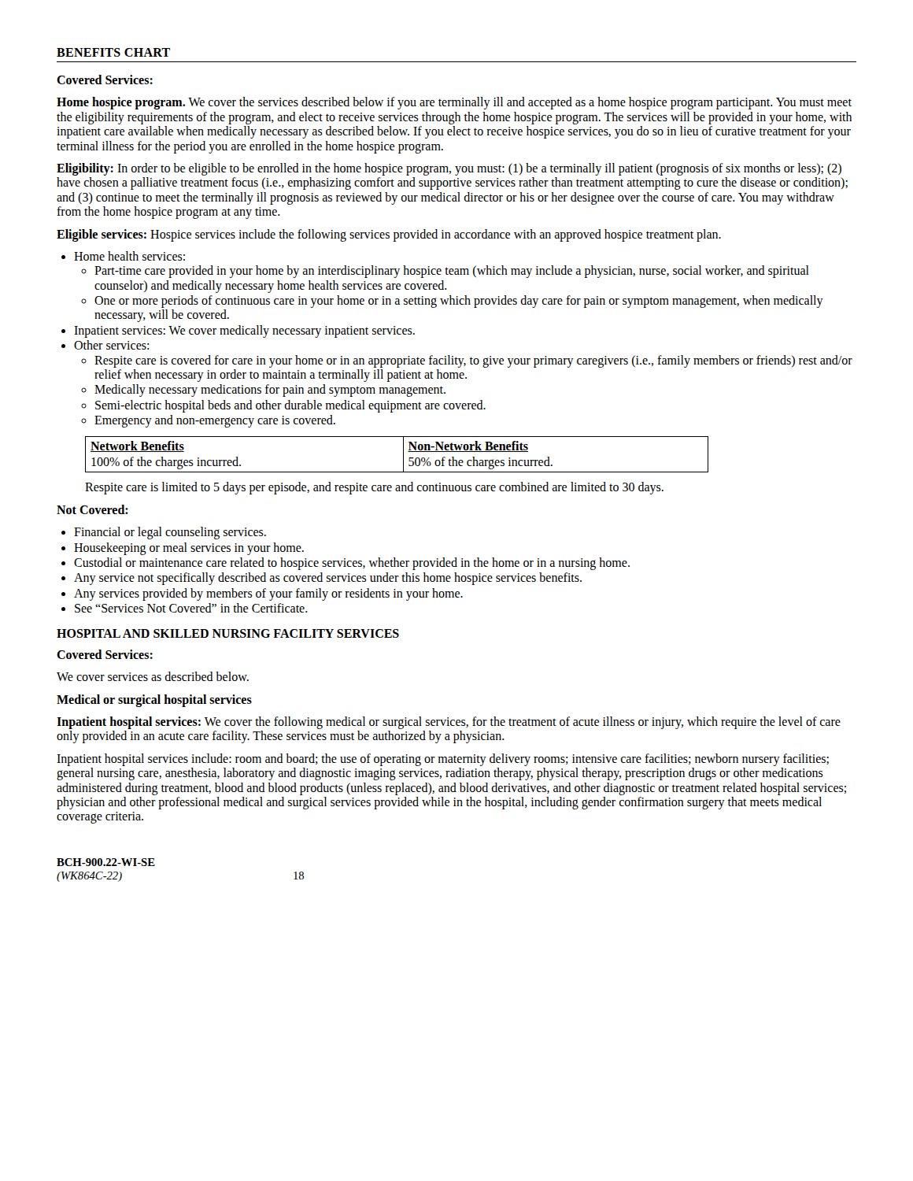BENEFITS CHART
Covered Services:
Home hospice program. We cover the services described below if you are terminally ill and accepted as a home hospice program participant. You must meet the eligibility requirements of the program, and elect to receive services through the home hospice program. The services will be provided in your home, with inpatient care available when medically necessary as described below. If you elect to receive hospice services, you do so in lieu of curative treatment for your terminal illness for the period you are enrolled in the home hospice program.
Eligibility: In order to be eligible to be enrolled in the home hospice program, you must: (1) be a terminally ill patient (prognosis of six months or less); (2) have chosen a palliative treatment focus (i.e., emphasizing comfort and supportive services rather than treatment attempting to cure the disease or condition); and (3) continue to meet the terminally ill prognosis as reviewed by our medical director or his or her designee over the course of care. You may withdraw from the home hospice program at any time.
Eligible services: Hospice services include the following services provided in accordance with an approved hospice treatment plan.
Home health services:
Part-time care provided in your home by an interdisciplinary hospice team (which may include a physician, nurse, social worker, and spiritual counselor) and medically necessary home health services are covered.
One or more periods of continuous care in your home or in a setting which provides day care for pain or symptom management, when medically necessary, will be covered.
Inpatient services: We cover medically necessary inpatient services.
Other services:
Respite care is covered for care in your home or in an appropriate facility, to give your primary caregivers (i.e., family members or friends) rest and/or relief when necessary in order to maintain a terminally ill patient at home.
Medically necessary medications for pain and symptom management.
Semi-electric hospital beds and other durable medical equipment are covered.
Emergency and non-emergency care is covered.
| Network Benefits | Non-Network Benefits |
| 100% of the charges incurred. | 50% of the charges incurred. |
Respite care is limited to 5 days per episode, and respite care and continuous care combined are limited to 30 days.
Not Covered:
Financial or legal counseling services.
Housekeeping or meal services in your home.
Custodial or maintenance care related to hospice services, whether provided in the home or in a nursing home.
Any service not specifically described as covered services under this home hospice services benefits.
Any services provided by members of your family or residents in your home.
See “Services Not Covered” in the Certificate.
HOSPITAL AND SKILLED NURSING FACILITY SERVICES
Covered Services:
We cover services as described below.
Medical or surgical hospital services
Inpatient hospital services: We cover the following medical or surgical services, for the treatment of acute illness or injury, which require the level of care only provided in an acute care facility. These services must be authorized by a physician.
Inpatient hospital services include: room and board; the use of operating or maternity delivery rooms; intensive care facilities; newborn nursery facilities; general nursing care, anesthesia, laboratory and diagnostic imaging services, radiation therapy, physical therapy, prescription drugs or other medications administered during treatment, blood and blood products (unless replaced), and blood derivatives, and other diagnostic or treatment related hospital services; physician and other professional medical and surgical services provided while in the hospital, including gender confirmation surgery that meets medical coverage criteria.
BCH-900.22-WI-SE
(WK864C-22)18